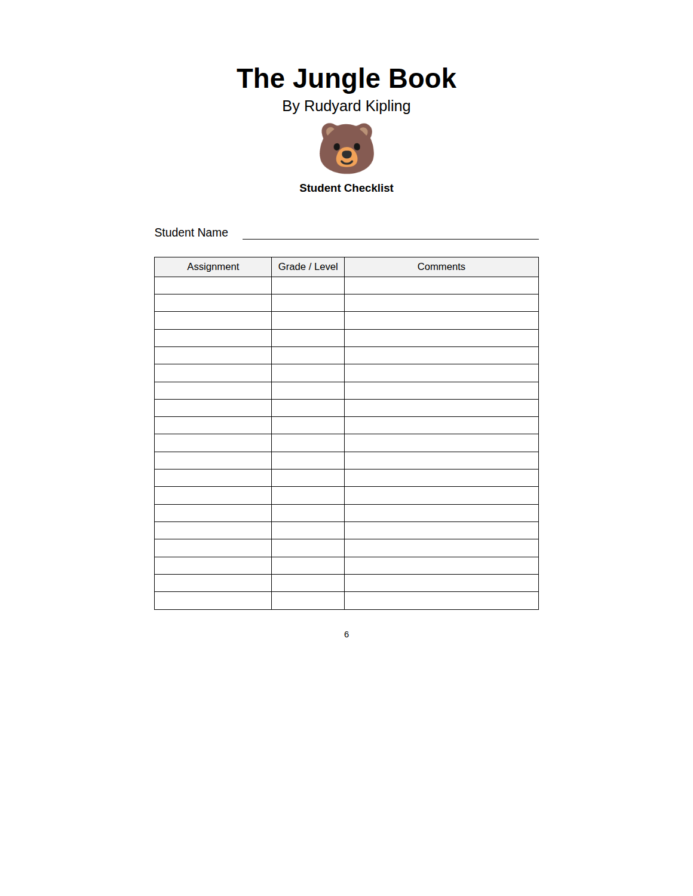The Jungle Book
By Rudyard Kipling
🐻
Student Checklist
Student Name
| Assignment | Grade / Level | Comments |
| --- | --- | --- |
6